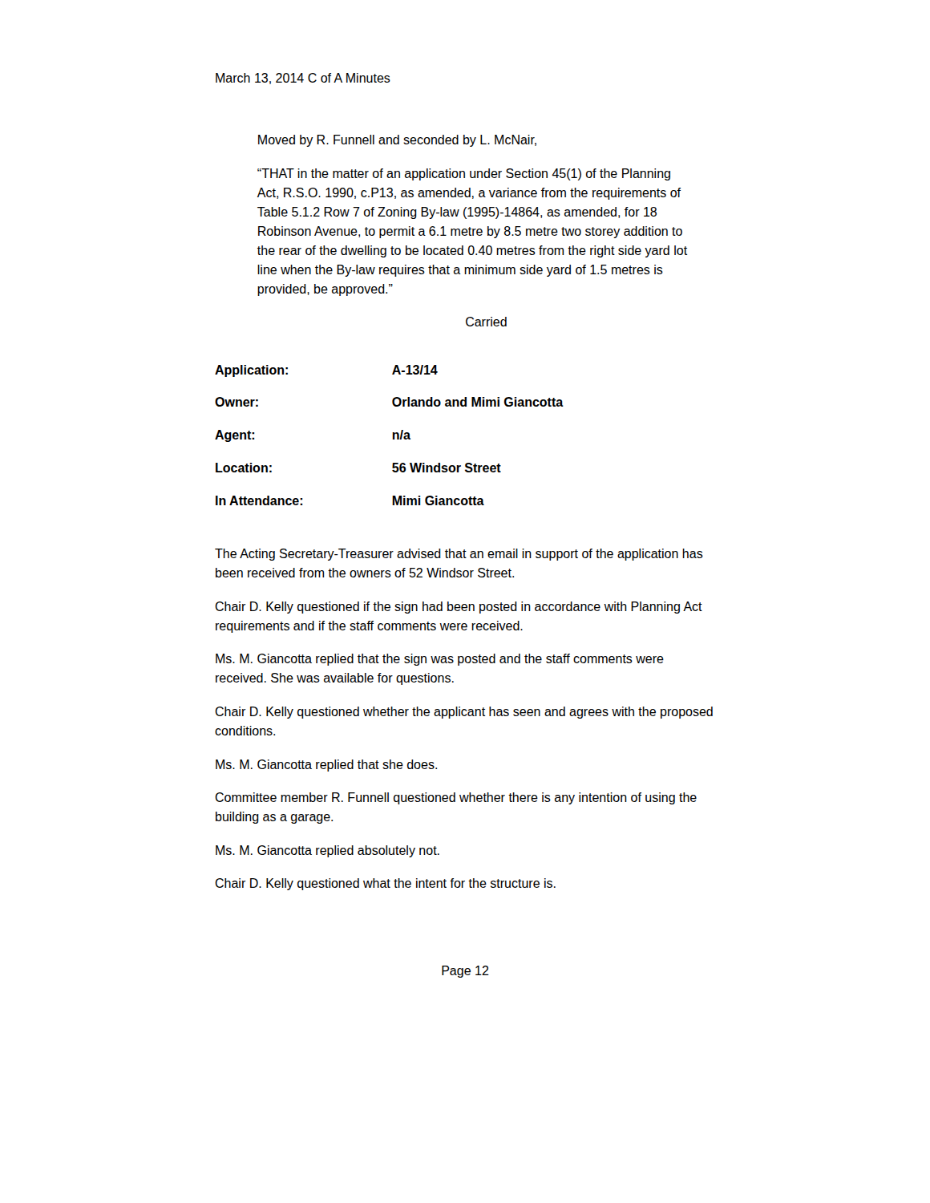March 13, 2014 C of A Minutes
Moved by R. Funnell and seconded by L. McNair,
“THAT in the matter of an application under Section 45(1) of the Planning Act, R.S.O. 1990, c.P13, as amended, a variance from the requirements of Table 5.1.2 Row 7 of Zoning By-law (1995)-14864, as amended, for 18 Robinson Avenue, to permit a 6.1 metre by 8.5 metre two storey addition to the rear of the dwelling to be located 0.40 metres from the right side yard lot line when the By-law requires that a minimum side yard of 1.5 metres is provided, be approved.”
Carried
| Application: | A-13/14 |
| Owner: | Orlando and Mimi Giancotta |
| Agent: | n/a |
| Location: | 56 Windsor Street |
| In Attendance: | Mimi Giancotta |
The Acting Secretary-Treasurer advised that an email in support of the application has been received from the owners of 52 Windsor Street.
Chair D. Kelly questioned if the sign had been posted in accordance with Planning Act requirements and if the staff comments were received.
Ms. M. Giancotta replied that the sign was posted and the staff comments were received. She was available for questions.
Chair D. Kelly questioned whether the applicant has seen and agrees with the proposed conditions.
Ms. M. Giancotta replied that she does.
Committee member R. Funnell questioned whether there is any intention of using the building as a garage.
Ms. M. Giancotta replied absolutely not.
Chair D. Kelly questioned what the intent for the structure is.
Page 12